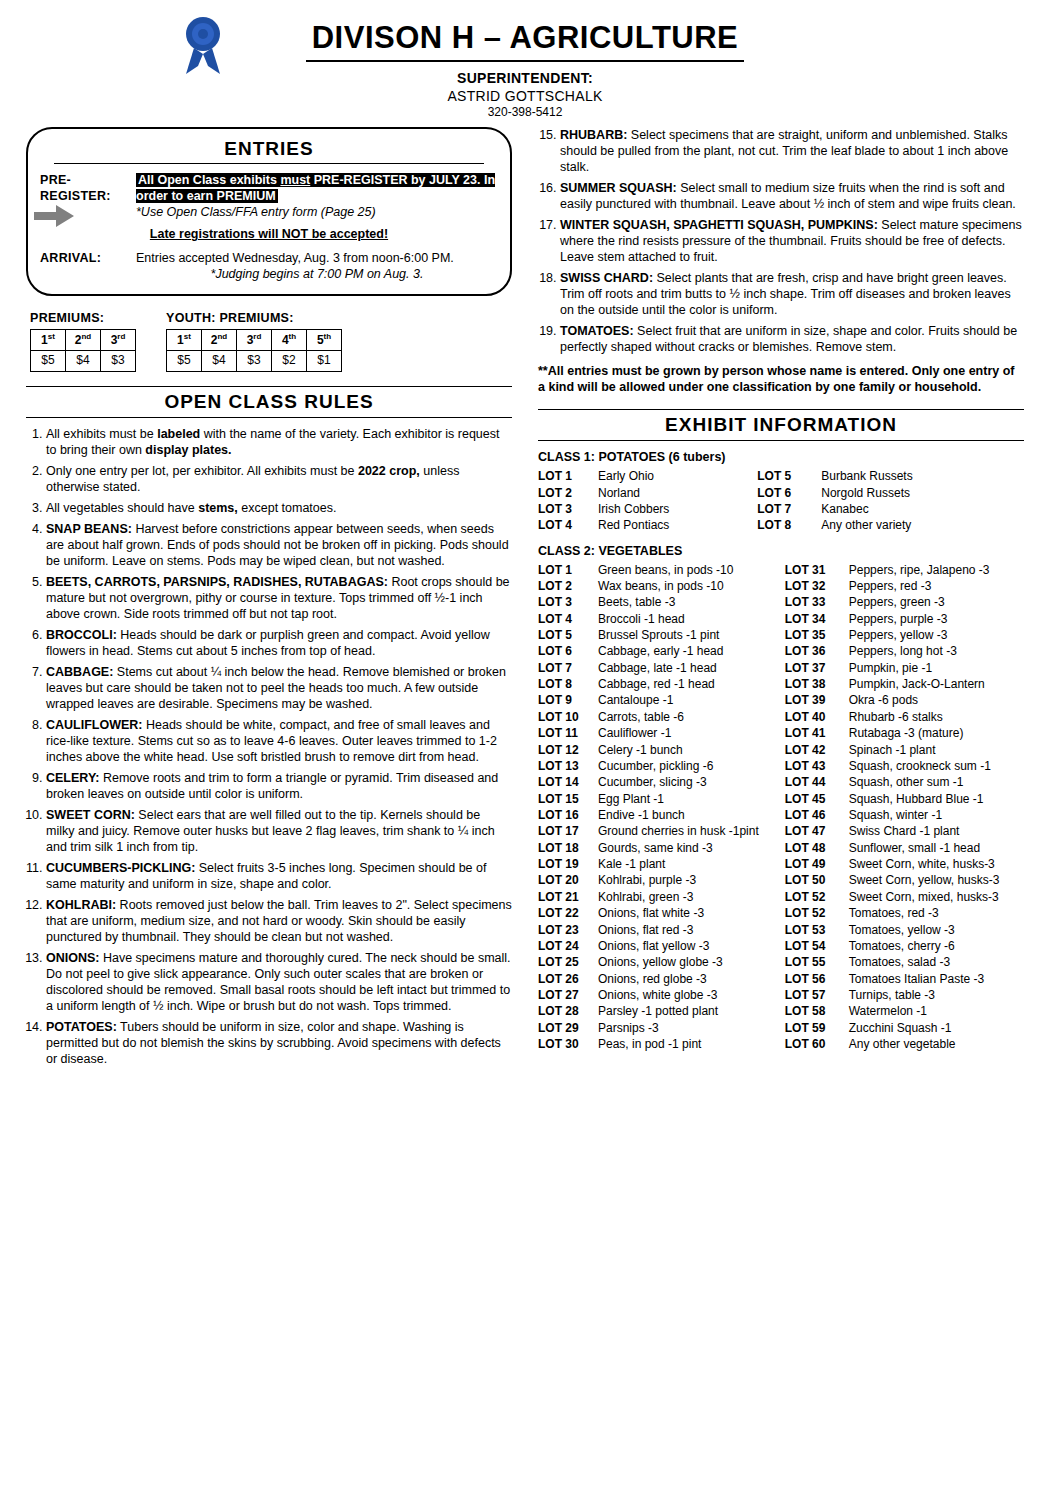DIVISON H – AGRICULTURE
SUPERINTENDENT:
ASTRID GOTTSCHALK
320-398-5412
ENTRIES
PRE-REGISTER:
All Open Class exhibits must PRE-REGISTER by JULY 23. In order to earn PREMIUM
*Use Open Class/FFA entry form (Page 25)
Late registrations will NOT be accepted!
ARRIVAL:
Entries accepted Wednesday, Aug. 3 from noon-6:00 PM.
*Judging begins at 7:00 PM on Aug. 3.
PREMIUMS:
| 1 st | 2 nd | 3 rd |
| --- | --- | --- |
| $5 | $4 | $3 |
YOUTH: PREMIUMS:
| 1 st | 2 nd | 3 rd | 4 th | 5 th |
| --- | --- | --- | --- | --- |
| $5 | $4 | $3 | $2 | $1 |
OPEN CLASS RULES
All exhibits must be labeled with the name of the variety. Each exhibitor is request to bring their own display plates.
Only one entry per lot, per exhibitor. All exhibits must be 2022 crop, unless otherwise stated.
All vegetables should have stems, except tomatoes.
SNAP BEANS: Harvest before constrictions appear between seeds, when seeds are about half grown. Ends of pods should not be broken off in picking. Pods should be uniform. Leave on stems. Pods may be wiped clean, but not washed.
BEETS, CARROTS, PARSNIPS, RADISHES, RUTABAGAS: Root crops should be mature but not overgrown, pithy or course in texture. Tops trimmed off ½-1 inch above crown. Side roots trimmed off but not tap root.
BROCCOLI: Heads should be dark or purplish green and compact. Avoid yellow flowers in head. Stems cut about 5 inches from top of head.
CABBAGE: Stems cut about ¼ inch below the head. Remove blemished or broken leaves but care should be taken not to peel the heads too much. A few outside wrapped leaves are desirable. Specimens may be washed.
CAULIFLOWER: Heads should be white, compact, and free of small leaves and rice-like texture. Stems cut so as to leave 4-6 leaves. Outer leaves trimmed to 1-2 inches above the white head. Use soft bristled brush to remove dirt from head.
CELERY: Remove roots and trim to form a triangle or pyramid. Trim diseased and broken leaves on outside until color is uniform.
SWEET CORN: Select ears that are well filled out to the tip. Kernels should be milky and juicy. Remove outer husks but leave 2 flag leaves, trim shank to ¼ inch and trim silk 1 inch from tip.
CUCUMBERS-PICKLING: Select fruits 3-5 inches long. Specimen should be of same maturity and uniform in size, shape and color.
KOHLRABI: Roots removed just below the ball. Trim leaves to 2". Select specimens that are uniform, medium size, and not hard or woody. Skin should be easily punctured by thumbnail. They should be clean but not washed.
ONIONS: Have specimens mature and thoroughly cured. The neck should be small. Do not peel to give slick appearance. Only such outer scales that are broken or discolored should be removed. Small basal roots should be left intact but trimmed to a uniform length of ½ inch. Wipe or brush but do not wash. Tops trimmed.
POTATOES: Tubers should be uniform in size, color and shape. Washing is permitted but do not blemish the skins by scrubbing. Avoid specimens with defects or disease.
RHUBARB: Select specimens that are straight, uniform and unblemished. Stalks should be pulled from the plant, not cut. Trim the leaf blade to about 1 inch above stalk.
SUMMER SQUASH: Select small to medium size fruits when the rind is soft and easily punctured with thumbnail. Leave about ½ inch of stem and wipe fruits clean.
WINTER SQUASH, SPAGHETTI SQUASH, PUMPKINS: Select mature specimens where the rind resists pressure of the thumbnail. Fruits should be free of defects. Leave stem attached to fruit.
SWISS CHARD: Select plants that are fresh, crisp and have bright green leaves. Trim off roots and trim butts to ½ inch shape. Trim off diseases and broken leaves on the outside until the color is uniform.
TOMATOES: Select fruit that are uniform in size, shape and color. Fruits should be perfectly shaped without cracks or blemishes. Remove stem.
**All entries must be grown by person whose name is entered. Only one entry of a kind will be allowed under one classification by one family or household.
EXHIBIT INFORMATION
CLASS 1: POTATOES (6 tubers)
| LOT 1 | Early Ohio | LOT 5 | Burbank Russets |
| LOT 2 | Norland | LOT 6 | Norgold Russets |
| LOT 3 | Irish Cobbers | LOT 7 | Kanabec |
| LOT 4 | Red Pontiacs | LOT 8 | Any other variety |
CLASS 2: VEGETABLES
| LOT 1 | Green beans, in pods -10 | LOT 31 | Peppers, ripe, Jalapeno -3 |
| LOT 2 | Wax beans, in pods -10 | LOT 32 | Peppers, red -3 |
| LOT 3 | Beets, table -3 | LOT 33 | Peppers, green -3 |
| LOT 4 | Broccoli -1 head | LOT 34 | Peppers, purple -3 |
| LOT 5 | Brussel Sprouts -1 pint | LOT 35 | Peppers, yellow -3 |
| LOT 6 | Cabbage, early -1 head | LOT 36 | Peppers, long hot -3 |
| LOT 7 | Cabbage, late -1 head | LOT 37 | Pumpkin, pie -1 |
| LOT 8 | Cabbage, red -1 head | LOT 38 | Pumpkin, Jack-O-Lantern |
| LOT 9 | Cantaloupe -1 | LOT 39 | Okra -6 pods |
| LOT 10 | Carrots, table -6 | LOT 40 | Rhubarb -6 stalks |
| LOT 11 | Cauliflower -1 | LOT 41 | Rutabaga -3 (mature) |
| LOT 12 | Celery -1 bunch | LOT 42 | Spinach -1 plant |
| LOT 13 | Cucumber, pickling -6 | LOT 43 | Squash, crookneck sum -1 |
| LOT 14 | Cucumber, slicing -3 | LOT 44 | Squash, other sum -1 |
| LOT 15 | Egg Plant -1 | LOT 45 | Squash, Hubbard Blue -1 |
| LOT 16 | Endive -1 bunch | LOT 46 | Squash, winter -1 |
| LOT 17 | Ground cherries in husk -1pint | LOT 47 | Swiss Chard -1 plant |
| LOT 18 | Gourds, same kind -3 | LOT 48 | Sunflower, small -1 head |
| LOT 19 | Kale -1 plant | LOT 49 | Sweet Corn, white, husks-3 |
| LOT 20 | Kohlrabi, purple -3 | LOT 50 | Sweet Corn, yellow, husks-3 |
| LOT 21 | Kohlrabi, green -3 | LOT 52 | Sweet Corn, mixed, husks-3 |
| LOT 22 | Onions, flat white -3 | LOT 52 | Tomatoes, red -3 |
| LOT 23 | Onions, flat red -3 | LOT 53 | Tomatoes, yellow -3 |
| LOT 24 | Onions, flat yellow -3 | LOT 54 | Tomatoes, cherry -6 |
| LOT 25 | Onions, yellow globe -3 | LOT 55 | Tomatoes, salad -3 |
| LOT 26 | Onions, red globe -3 | LOT 56 | Tomatoes Italian Paste -3 |
| LOT 27 | Onions, white globe -3 | LOT 57 | Turnips, table -3 |
| LOT 28 | Parsley -1 potted plant | LOT 58 | Watermelon -1 |
| LOT 29 | Parsnips -3 | LOT 59 | Zucchini Squash -1 |
| LOT 30 | Peas, in pod -1 pint | LOT 60 | Any other vegetable |